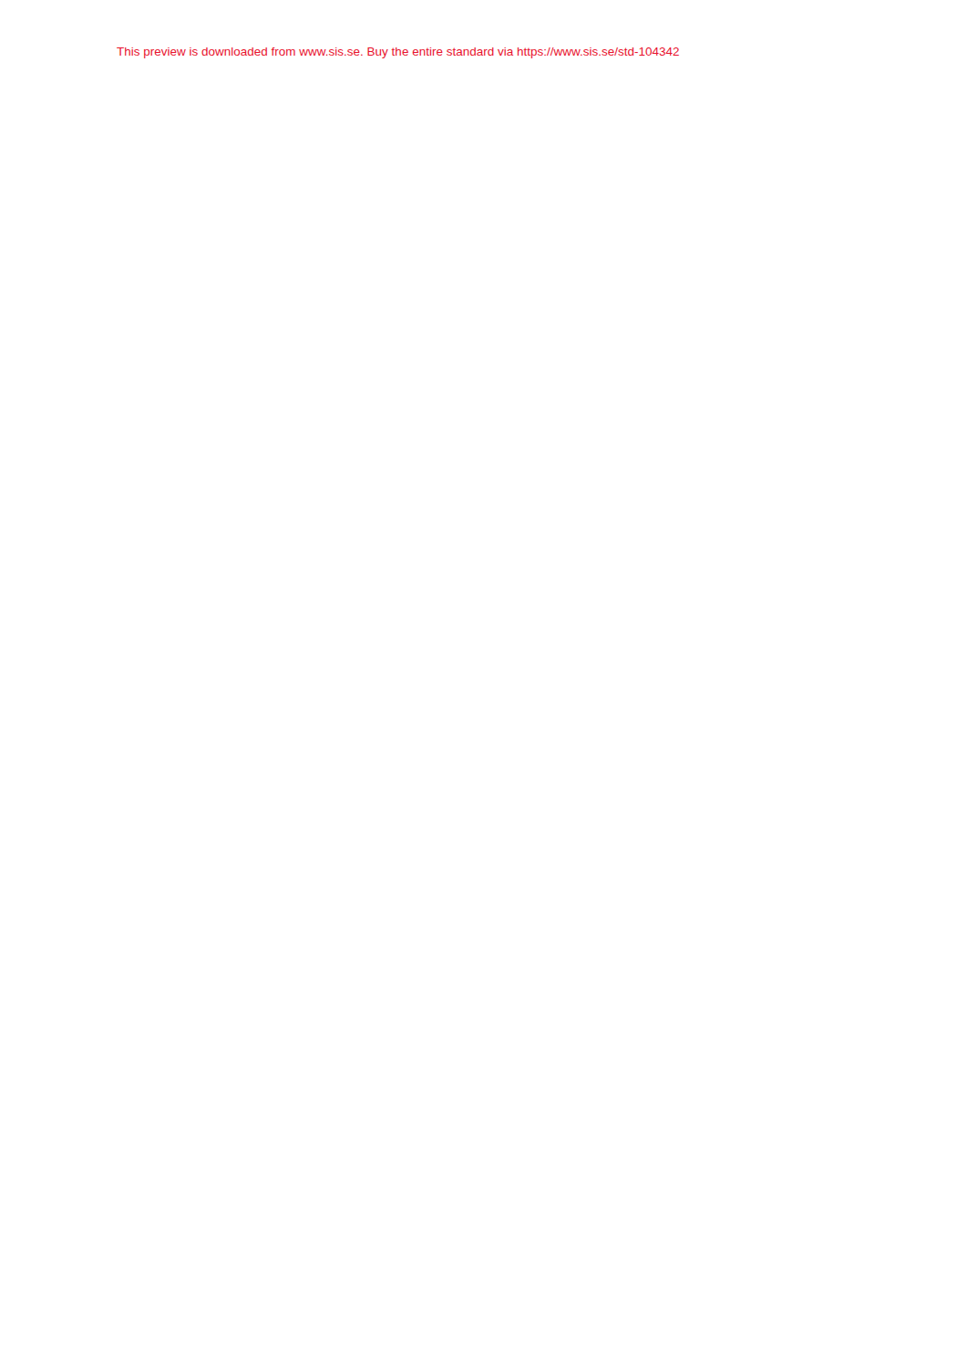This preview is downloaded from www.sis.se. Buy the entire standard via https://www.sis.se/std-104342